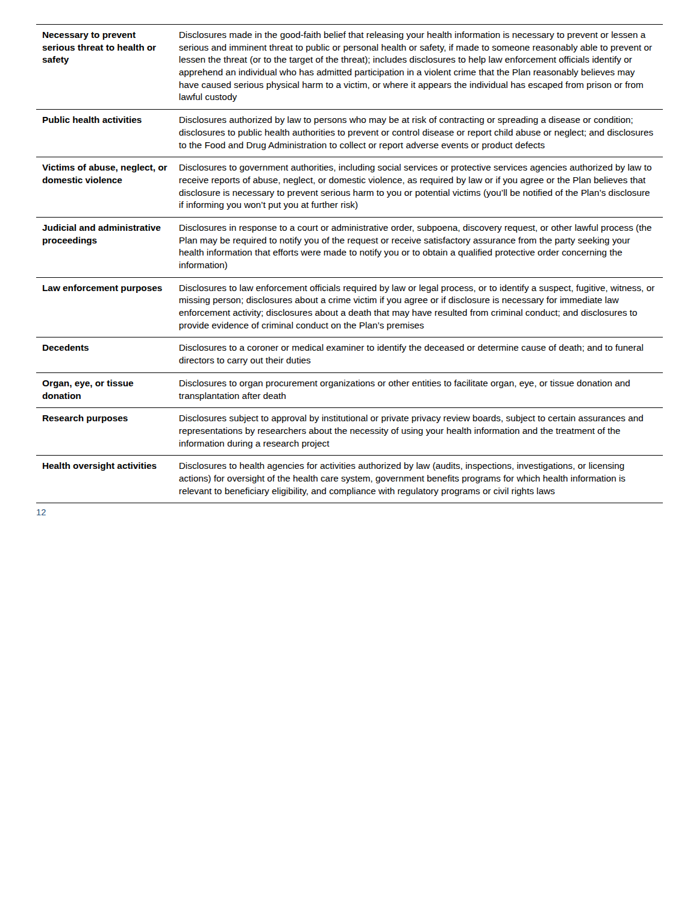| Necessary to prevent serious threat to health or safety | Disclosures made in the good-faith belief that releasing your health information is necessary to prevent or lessen a serious and imminent threat to public or personal health or safety, if made to someone reasonably able to prevent or lessen the threat (or to the target of the threat); includes disclosures to help law enforcement officials identify or apprehend an individual who has admitted participation in a violent crime that the Plan reasonably believes may have caused serious physical harm to a victim, or where it appears the individual has escaped from prison or from lawful custody |
| Public health activities | Disclosures authorized by law to persons who may be at risk of contracting or spreading a disease or condition; disclosures to public health authorities to prevent or control disease or report child abuse or neglect; and disclosures to the Food and Drug Administration to collect or report adverse events or product defects |
| Victims of abuse, neglect, or domestic violence | Disclosures to government authorities, including social services or protective services agencies authorized by law to receive reports of abuse, neglect, or domestic violence, as required by law or if you agree or the Plan believes that disclosure is necessary to prevent serious harm to you or potential victims (you’ll be notified of the Plan’s disclosure if informing you won’t put you at further risk) |
| Judicial and administrative proceedings | Disclosures in response to a court or administrative order, subpoena, discovery request, or other lawful process (the Plan may be required to notify you of the request or receive satisfactory assurance from the party seeking your health information that efforts were made to notify you or to obtain a qualified protective order concerning the information) |
| Law enforcement purposes | Disclosures to law enforcement officials required by law or legal process, or to identify a suspect, fugitive, witness, or missing person; disclosures about a crime victim if you agree or if disclosure is necessary for immediate law enforcement activity; disclosures about a death that may have resulted from criminal conduct; and disclosures to provide evidence of criminal conduct on the Plan’s premises |
| Decedents | Disclosures to a coroner or medical examiner to identify the deceased or determine cause of death; and to funeral directors to carry out their duties |
| Organ, eye, or tissue donation | Disclosures to organ procurement organizations or other entities to facilitate organ, eye, or tissue donation and transplantation after death |
| Research purposes | Disclosures subject to approval by institutional or private privacy review boards, subject to certain assurances and representations by researchers about the necessity of using your health information and the treatment of the information during a research project |
| Health oversight activities | Disclosures to health agencies for activities authorized by law (audits, inspections, investigations, or licensing actions) for oversight of the health care system, government benefits programs for which health information is relevant to beneficiary eligibility, and compliance with regulatory programs or civil rights laws |
12